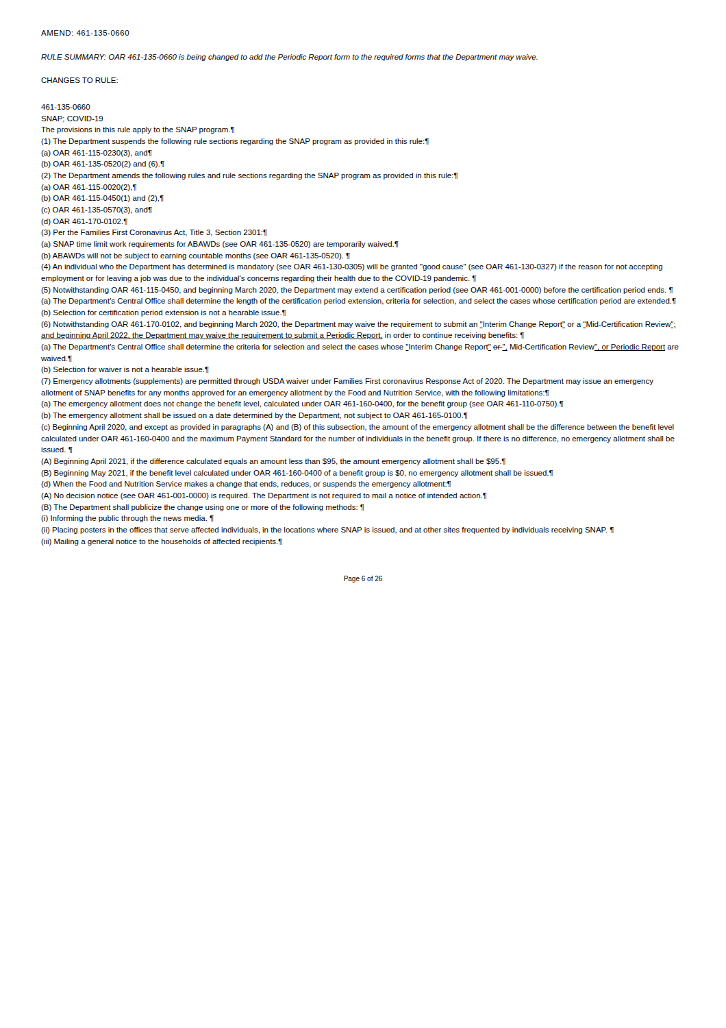AMEND: 461-135-0660
RULE SUMMARY: OAR 461-135-0660 is being changed to add the Periodic Report form to the required forms that the Department may waive.
CHANGES TO RULE:
461-135-0660
SNAP; COVID-19
The provisions in this rule apply to the SNAP program.¶
(1) The Department suspends the following rule sections regarding the SNAP program as provided in this rule:¶
(a) OAR 461-115-0230(3), and¶
(b) OAR 461-135-0520(2) and (6).¶
(2) The Department amends the following rules and rule sections regarding the SNAP program as provided in this rule:¶
(a) OAR 461-115-0020(2),¶
(b) OAR 461-115-0450(1) and (2),¶
(c) OAR 461-135-0570(3), and¶
(d) OAR 461-170-0102.¶
(3) Per the Families First Coronavirus Act, Title 3, Section 2301:¶
(a) SNAP time limit work requirements for ABAWDs (see OAR 461-135-0520) are temporarily waived.¶
(b) ABAWDs will not be subject to earning countable months (see OAR 461-135-0520). ¶
(4) An individual who the Department has determined is mandatory (see OAR 461-130-0305) will be granted "good cause" (see OAR 461-130-0327) if the reason for not accepting employment or for leaving a job was due to the individual's concerns regarding their health due to the COVID-19 pandemic. ¶
(5) Notwithstanding OAR 461-115-0450, and beginning March 2020, the Department may extend a certification period (see OAR 461-001-0000) before the certification period ends. ¶
(a) The Department's Central Office shall determine the length of the certification period extension, criteria for selection, and select the cases whose certification period are extended.¶
(b) Selection for certification period extension is not a hearable issue.¶
(6) Notwithstanding OAR 461-170-0102, and beginning March 2020, the Department may waive the requirement to submit an "Interim Change Report" or a "Mid-Certification Review"; and beginning April 2022, the Department may waive the requirement to submit a Periodic Report, in order to continue receiving benefits: ¶
(a) The Department's Central Office shall determine the criteria for selection and select the cases whose "Interim Change Report" or ", Mid-Certification Review", or Periodic Report are waived.¶
(b) Selection for waiver is not a hearable issue.¶
(7) Emergency allotments (supplements) are permitted through USDA waiver under Families First coronavirus Response Act of 2020. The Department may issue an emergency allotment of SNAP benefits for any months approved for an emergency allotment by the Food and Nutrition Service, with the following limitations:¶
(a) The emergency allotment does not change the benefit level, calculated under OAR 461-160-0400, for the benefit group (see OAR 461-110-0750).¶
(b) The emergency allotment shall be issued on a date determined by the Department, not subject to OAR 461-165-0100.¶
(c) Beginning April 2020, and except as provided in paragraphs (A) and (B) of this subsection, the amount of the emergency allotment shall be the difference between the benefit level calculated under OAR 461-160-0400 and the maximum Payment Standard for the number of individuals in the benefit group. If there is no difference, no emergency allotment shall be issued. ¶
(A) Beginning April 2021, if the difference calculated equals an amount less than $95, the amount emergency allotment shall be $95.¶
(B) Beginning May 2021, if the benefit level calculated under OAR 461-160-0400 of a benefit group is $0, no emergency allotment shall be issued.¶
(d) When the Food and Nutrition Service makes a change that ends, reduces, or suspends the emergency allotment:¶
(A) No decision notice (see OAR 461-001-0000) is required. The Department is not required to mail a notice of intended action.¶
(B) The Department shall publicize the change using one or more of the following methods: ¶
(i) Informing the public through the news media. ¶
(ii) Placing posters in the offices that serve affected individuals, in the locations where SNAP is issued, and at other sites frequented by individuals receiving SNAP. ¶
(iii) Mailing a general notice to the households of affected recipients.¶
Page 6 of 26